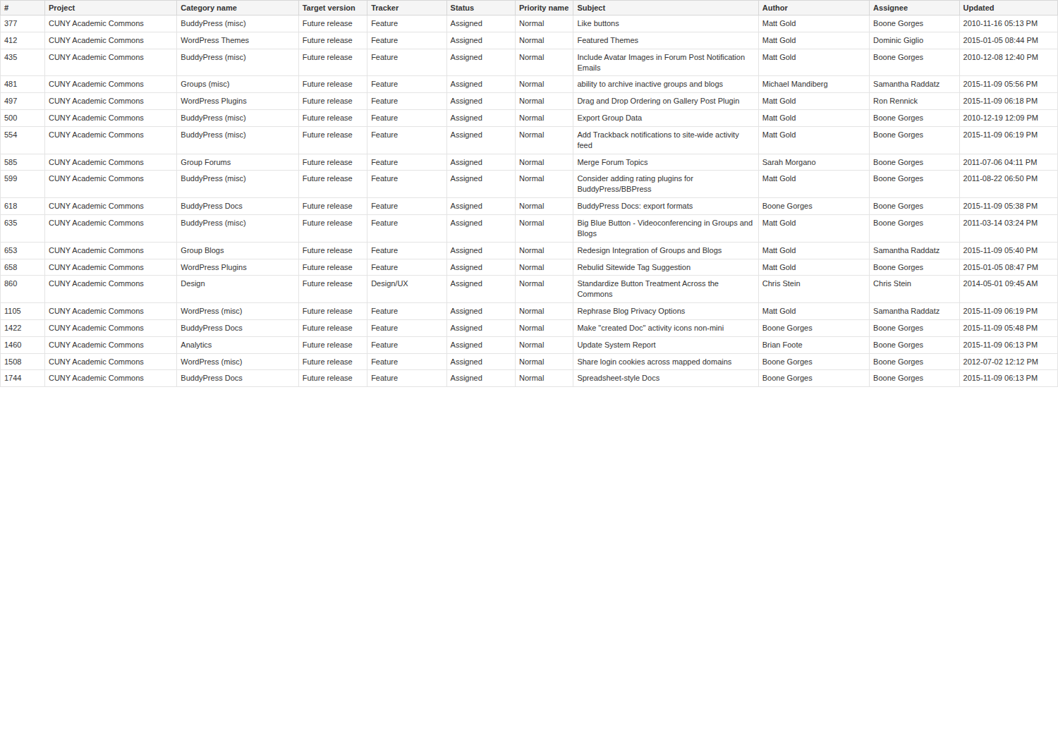| # | Project | Category name | Target version | Tracker | Status | Priority name | Subject | Author | Assignee | Updated |
| --- | --- | --- | --- | --- | --- | --- | --- | --- | --- | --- |
| 377 | CUNY Academic Commons | BuddyPress (misc) | Future release | Feature | Assigned | Normal | Like buttons | Matt Gold | Boone Gorges | 2010-11-16 05:13 PM |
| 412 | CUNY Academic Commons | WordPress Themes | Future release | Feature | Assigned | Normal | Featured Themes | Matt Gold | Dominic Giglio | 2015-01-05 08:44 PM |
| 435 | CUNY Academic Commons | BuddyPress (misc) | Future release | Feature | Assigned | Normal | Include Avatar Images in Forum Post Notification Emails | Matt Gold | Boone Gorges | 2010-12-08 12:40 PM |
| 481 | CUNY Academic Commons | Groups (misc) | Future release | Feature | Assigned | Normal | ability to archive inactive groups and blogs | Michael Mandiberg | Samantha Raddatz | 2015-11-09 05:56 PM |
| 497 | CUNY Academic Commons | WordPress Plugins | Future release | Feature | Assigned | Normal | Drag and Drop Ordering on Gallery Post Plugin | Matt Gold | Ron Rennick | 2015-11-09 06:18 PM |
| 500 | CUNY Academic Commons | BuddyPress (misc) | Future release | Feature | Assigned | Normal | Export Group Data | Matt Gold | Boone Gorges | 2010-12-19 12:09 PM |
| 554 | CUNY Academic Commons | BuddyPress (misc) | Future release | Feature | Assigned | Normal | Add Trackback notifications to site-wide activity feed | Matt Gold | Boone Gorges | 2015-11-09 06:19 PM |
| 585 | CUNY Academic Commons | Group Forums | Future release | Feature | Assigned | Normal | Merge Forum Topics | Sarah Morgano | Boone Gorges | 2011-07-06 04:11 PM |
| 599 | CUNY Academic Commons | BuddyPress (misc) | Future release | Feature | Assigned | Normal | Consider adding rating plugins for BuddyPress/BBPress | Matt Gold | Boone Gorges | 2011-08-22 06:50 PM |
| 618 | CUNY Academic Commons | BuddyPress Docs | Future release | Feature | Assigned | Normal | BuddyPress Docs: export formats | Boone Gorges | Boone Gorges | 2015-11-09 05:38 PM |
| 635 | CUNY Academic Commons | BuddyPress (misc) | Future release | Feature | Assigned | Normal | Big Blue Button - Videoconferencing in Groups and Blogs | Matt Gold | Boone Gorges | 2011-03-14 03:24 PM |
| 653 | CUNY Academic Commons | Group Blogs | Future release | Feature | Assigned | Normal | Redesign Integration of Groups and Blogs | Matt Gold | Samantha Raddatz | 2015-11-09 05:40 PM |
| 658 | CUNY Academic Commons | WordPress Plugins | Future release | Feature | Assigned | Normal | Rebulid Sitewide Tag Suggestion | Matt Gold | Boone Gorges | 2015-01-05 08:47 PM |
| 860 | CUNY Academic Commons | Design | Future release | Design/UX | Assigned | Normal | Standardize Button Treatment Across the Commons | Chris Stein | Chris Stein | 2014-05-01 09:45 AM |
| 1105 | CUNY Academic Commons | WordPress (misc) | Future release | Feature | Assigned | Normal | Rephrase Blog Privacy Options | Matt Gold | Samantha Raddatz | 2015-11-09 06:19 PM |
| 1422 | CUNY Academic Commons | BuddyPress Docs | Future release | Feature | Assigned | Normal | Make "created Doc" activity icons non-mini | Boone Gorges | Boone Gorges | 2015-11-09 05:48 PM |
| 1460 | CUNY Academic Commons | Analytics | Future release | Feature | Assigned | Normal | Update System Report | Brian Foote | Boone Gorges | 2015-11-09 06:13 PM |
| 1508 | CUNY Academic Commons | WordPress (misc) | Future release | Feature | Assigned | Normal | Share login cookies across mapped domains | Boone Gorges | Boone Gorges | 2012-07-02 12:12 PM |
| 1744 | CUNY Academic Commons | BuddyPress Docs | Future release | Feature | Assigned | Normal | Spreadsheet-style Docs | Boone Gorges | Boone Gorges | 2015-11-09 06:13 PM |